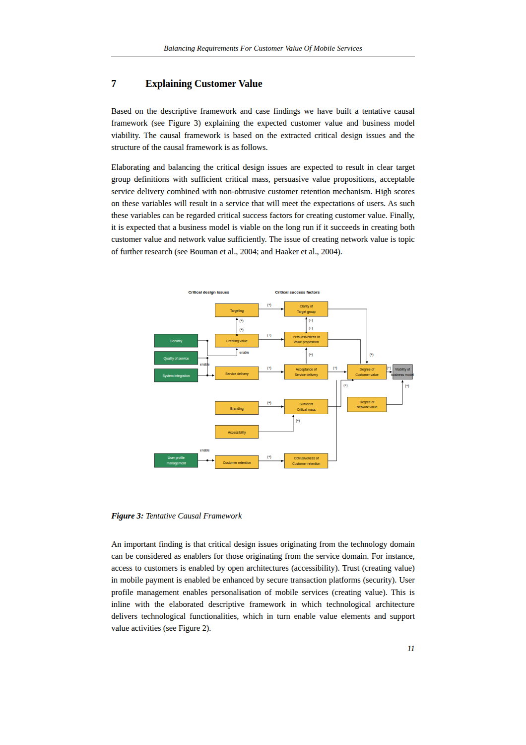Balancing Requirements For Customer Value Of Mobile Services
7 Explaining Customer Value
Based on the descriptive framework and case findings we have built a tentative causal framework (see Figure 3) explaining the expected customer value and business model viability. The causal framework is based on the extracted critical design issues and the structure of the causal framework is as follows.
Elaborating and balancing the critical design issues are expected to result in clear target group definitions with sufficient critical mass, persuasive value propositions, acceptable service delivery combined with non-obtrusive customer retention mechanism. High scores on these variables will result in a service that will meet the expectations of users. As such these variables can be regarded critical success factors for creating customer value. Finally, it is expected that a business model is viable on the long run if it succeeds in creating both customer value and network value sufficiently. The issue of creating network value is topic of further research (see Bouman et al., 2004; and Haaker et al., 2004).
Critical design issues Critical success factors Targeting Creating value Service delivery Branding Accessibility Customer retention Security Quality of service System integration User profile management Clarity of Target group Persuasiveness of Value proposition Acceptance of Service delivery Sufficient Critical mass Obtrusiveness of Customer retention Degree of Customer value Degree of Network value Viability of business model (+) (+) (+) (+) (+) (+) (+) (+) (+) (+) (+) enable enable enable (+) (+) (+) (+) (+)
Figure 3: Tentative Causal Framework
An important finding is that critical design issues originating from the technology domain can be considered as enablers for those originating from the service domain. For instance, access to customers is enabled by open architectures (accessibility). Trust (creating value) in mobile payment is enabled be enhanced by secure transaction platforms (security). User profile management enables personalisation of mobile services (creating value). This is inline with the elaborated descriptive framework in which technological architecture delivers technological functionalities, which in turn enable value elements and support value activities (see Figure 2).
11